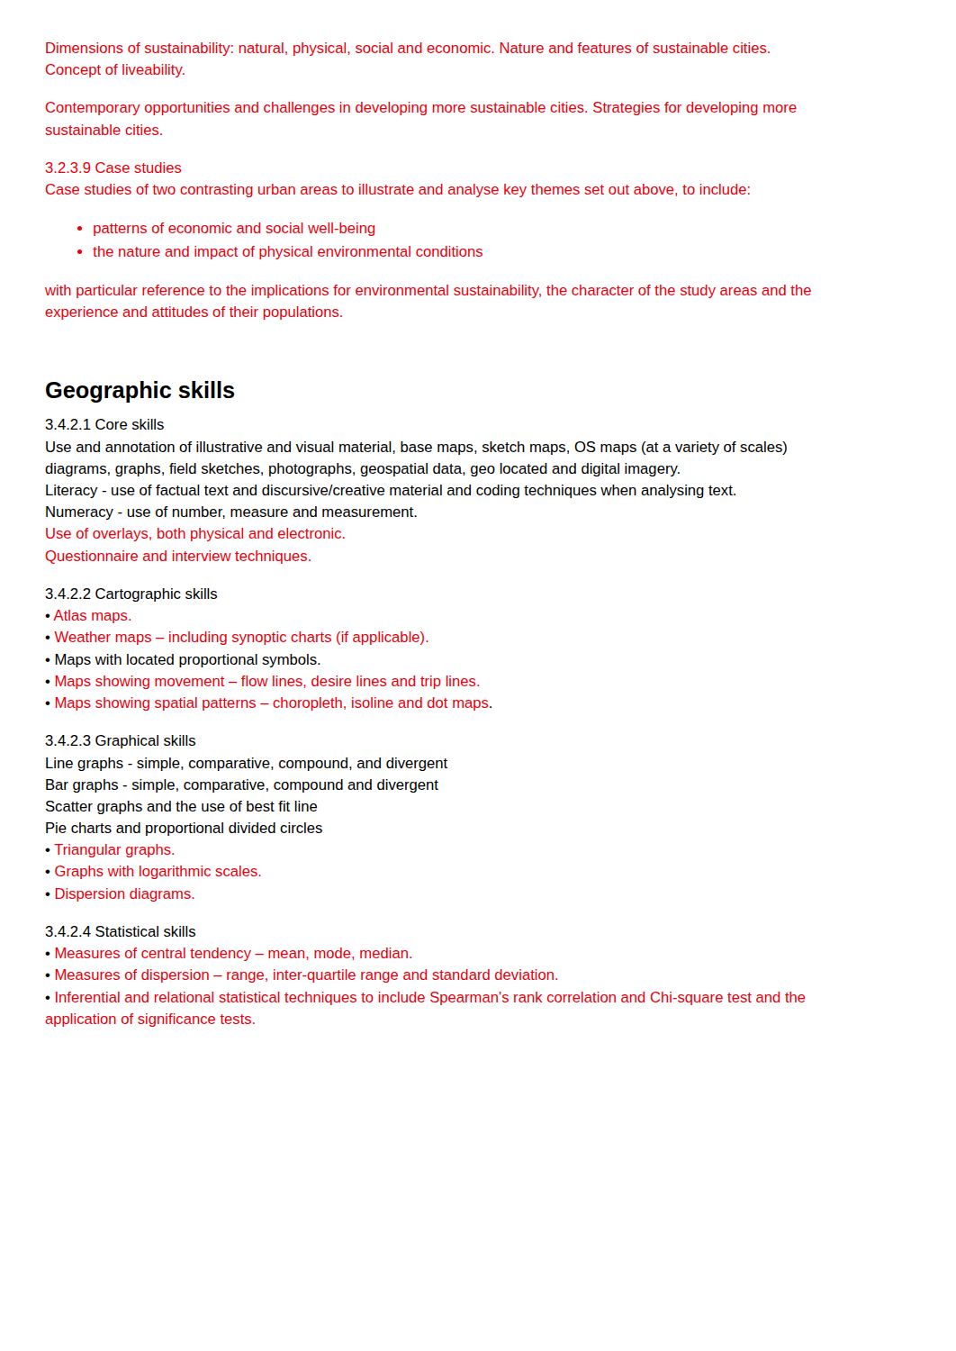Dimensions of sustainability: natural, physical, social and economic. Nature and features of sustainable cities. Concept of liveability.
Contemporary opportunities and challenges in developing more sustainable cities. Strategies for developing more sustainable cities.
3.2.3.9 Case studies
Case studies of two contrasting urban areas to illustrate and analyse key themes set out above, to include:
patterns of economic and social well-being
the nature and impact of physical environmental conditions
with particular reference to the implications for environmental sustainability, the character of the study areas and the experience and attitudes of their populations.
Geographic skills
3.4.2.1 Core skills
Use and annotation of illustrative and visual material, base maps, sketch maps, OS maps (at a variety of scales) diagrams, graphs, field sketches, photographs, geospatial data, geo located and digital imagery.
Literacy - use of factual text and discursive/creative material and coding techniques when analysing text.
Numeracy - use of number, measure and measurement.
Use of overlays, both physical and electronic.
Questionnaire and interview techniques.
3.4.2.2 Cartographic skills
• Atlas maps.
• Weather maps – including synoptic charts (if applicable).
• Maps with located proportional symbols.
• Maps showing movement – flow lines, desire lines and trip lines.
• Maps showing spatial patterns – choropleth, isoline and dot maps.
3.4.2.3 Graphical skills
Line graphs - simple, comparative, compound, and divergent
Bar graphs - simple, comparative, compound and divergent
Scatter graphs and the use of best fit line
Pie charts and proportional divided circles
• Triangular graphs.
• Graphs with logarithmic scales.
• Dispersion diagrams.
3.4.2.4 Statistical skills
• Measures of central tendency – mean, mode, median.
• Measures of dispersion – range, inter-quartile range and standard deviation.
• Inferential and relational statistical techniques to include Spearman's rank correlation and Chi-square test and the application of significance tests.